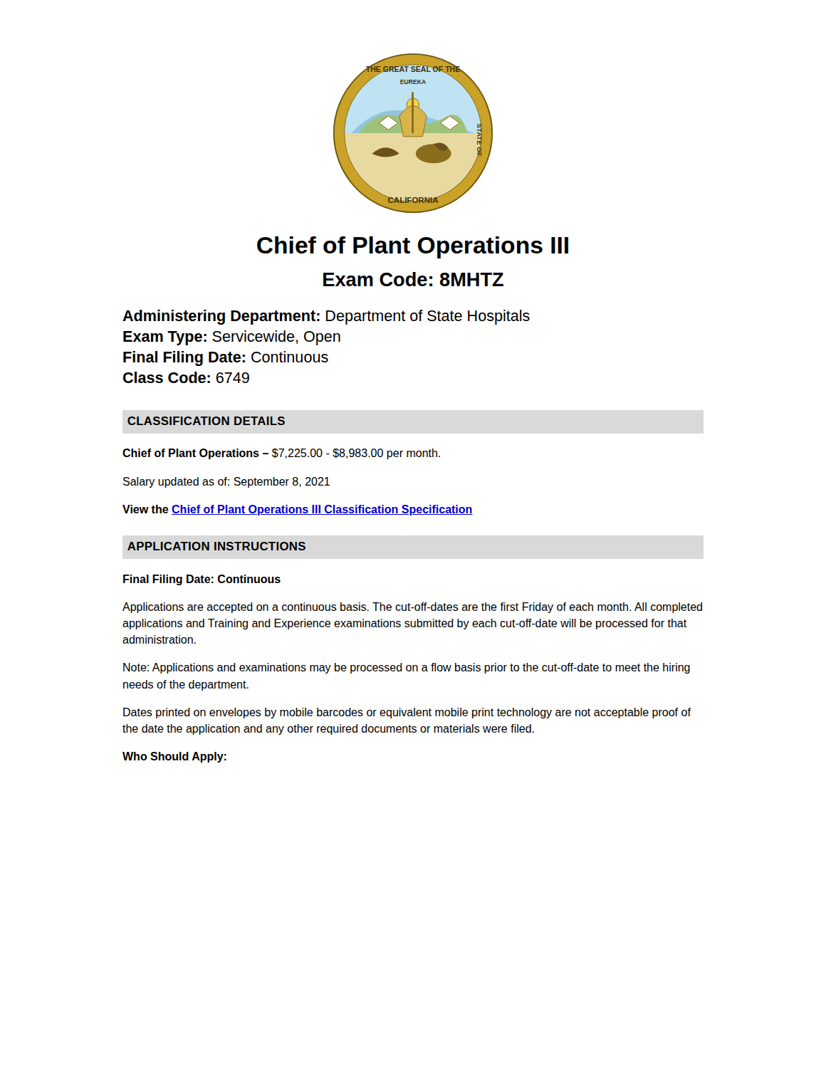THE GREAT SEAL OF THE EUREKA CALIFORNIA STATE OF
Chief of Plant Operations III
Exam Code: 8MHTZ
Administering Department: Department of State Hospitals
Exam Type: Servicewide, Open
Final Filing Date: Continuous
Class Code: 6749
CLASSIFICATION DETAILS
Chief of Plant Operations – $7,225.00 - $8,983.00 per month.
Salary updated as of: September 8, 2021
View the Chief of Plant Operations III Classification Specification
APPLICATION INSTRUCTIONS
Final Filing Date: Continuous
Applications are accepted on a continuous basis. The cut-off-dates are the first Friday of each month. All completed applications and Training and Experience examinations submitted by each cut-off-date will be processed for that administration.
Note: Applications and examinations may be processed on a flow basis prior to the cut-off-date to meet the hiring needs of the department.
Dates printed on envelopes by mobile barcodes or equivalent mobile print technology are not acceptable proof of the date the application and any other required documents or materials were filed.
Who Should Apply: